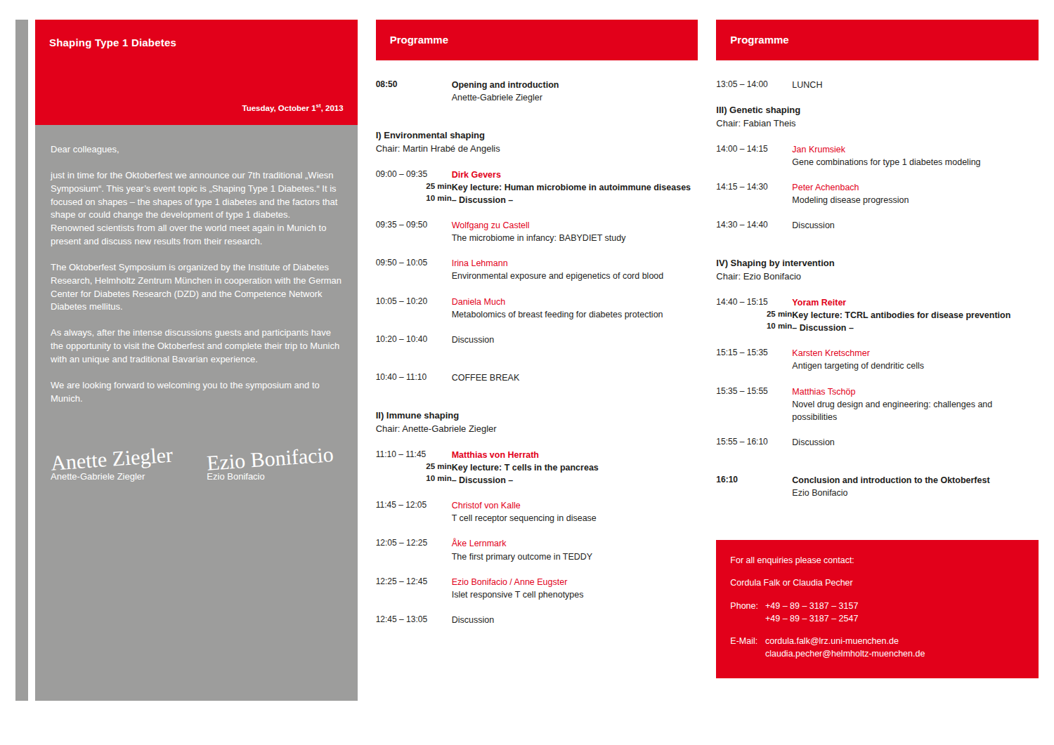Shaping Type 1 Diabetes
Tuesday, October 1st, 2013
Dear colleagues,
just in time for the Oktoberfest we announce our 7th traditional „Wiesn Symposium“. This year’s event topic is „Shaping Type 1 Diabetes.“ It is focused on shapes – the shapes of type 1 diabetes and the factors that shape or could change the development of type 1 diabetes.
Renowned scientists from all over the world meet again in Munich to present and discuss new results from their research.
The Oktoberfest Symposium is organized by the Institute of Diabetes Research, Helmholtz Zentrum München in cooperation with the German Center for Diabetes Research (DZD) and the Competence Network Diabetes mellitus.
As always, after the intense discussions guests and participants have the opportunity to visit the Oktoberfest and complete their trip to Munich with an unique and traditional Bavarian experience.
We are looking forward to welcoming you to the symposium and to Munich.
Anette Ziegler
Anette-Gabriele Ziegler
Ezio Bonifacio
Ezio Bonifacio
Programme
| 08:50 | Opening and introduction Anette-Gabriele Ziegler |
| I) Environmental shaping Chair: Martin Hrabé de Angelis |
| 09:00 – 09:35 25 min 10 min | Dirk Gevers Key lecture: Human microbiome in autoimmune diseases – Discussion – |
| 09:35 – 09:50 | Wolfgang zu Castell The microbiome in infancy: BABYDIET study |
| 09:50 – 10:05 | Irina Lehmann Environmental exposure and epigenetics of cord blood |
| 10:05 – 10:20 | Daniela Much Metabolomics of breast feeding for diabetes protection |
| 10:20 – 10:40 | Discussion |
| 10:40 – 11:10 | COFFEE BREAK |
| II) Immune shaping Chair: Anette-Gabriele Ziegler |
| 11:10 – 11:45 25 min 10 min | Matthias von Herrath Key lecture: T cells in the pancreas – Discussion – |
| 11:45 – 12:05 | Christof von Kalle T cell receptor sequencing in disease |
| 12:05 – 12:25 | Åke Lernmark The first primary outcome in TEDDY |
| 12:25 – 12:45 | Ezio Bonifacio / Anne Eugster Islet responsive T cell phenotypes |
| 12:45 – 13:05 | Discussion |
Programme
| 13:05 – 14:00 | LUNCH |
| III) Genetic shaping Chair: Fabian Theis |
| 14:00 – 14:15 | Jan Krumsiek Gene combinations for type 1 diabetes modeling |
| 14:15 – 14:30 | Peter Achenbach Modeling disease progression |
| 14:30 – 14:40 | Discussion |
| IV) Shaping by intervention Chair: Ezio Bonifacio |
| 14:40 – 15:15 25 min 10 min | Yoram Reiter Key lecture: TCRL antibodies for disease prevention – Discussion – |
| 15:15 – 15:35 | Karsten Kretschmer Antigen targeting of dendritic cells |
| 15:35 – 15:55 | Matthias Tschöp Novel drug design and engineering: challenges and possibilities |
| 15:55 – 16:10 | Discussion |
| 16:10 | Conclusion and introduction to the Oktoberfest Ezio Bonifacio |
For all enquiries please contact:
Cordula Falk or Claudia Pecher
| Phone: | +49 – 89 – 3187 – 3157 +49 – 89 – 3187 – 2547 |
| E-Mail: | cordula.falk@lrz.uni-muenchen.de claudia.pecher@helmholtz-muenchen.de |